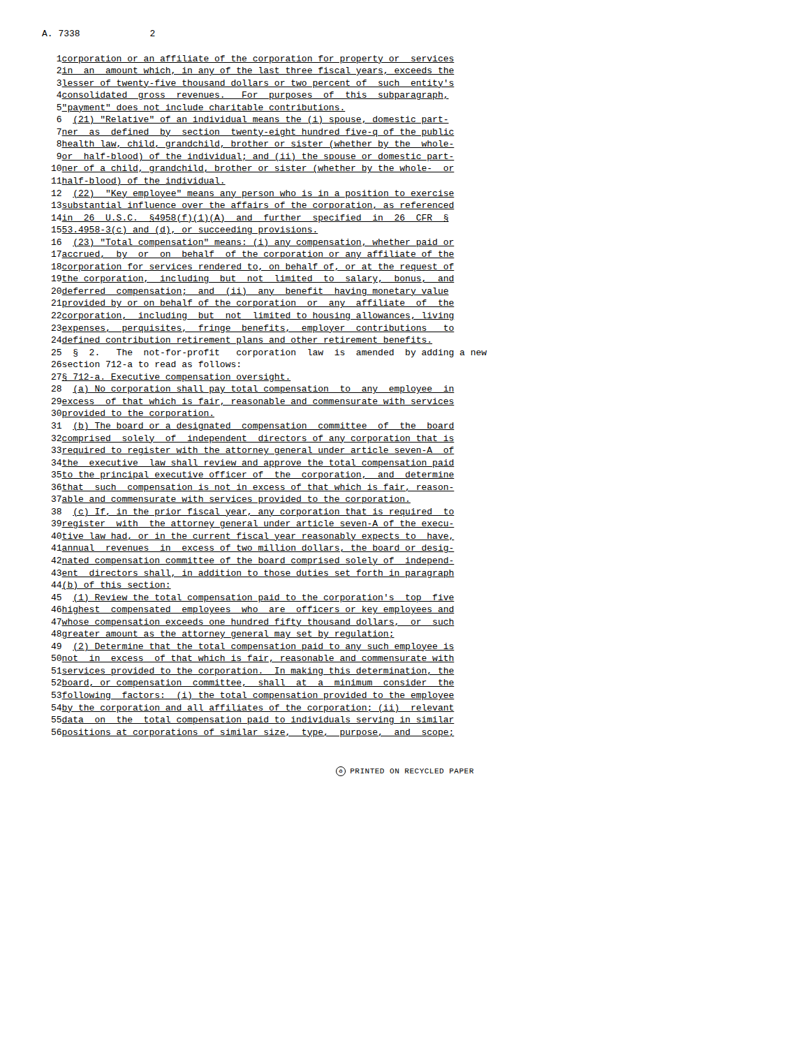A. 7338 2
| 1 | corporation or an affiliate of the corporation for property or services |
| 2 | in an amount which, in any of the last three fiscal years, exceeds the |
| 3 | lesser of twenty-five thousand dollars or two percent of such entity's |
| 4 | consolidated gross revenues. For purposes of this subparagraph, |
| 5 | "payment" does not include charitable contributions. |
| 6 | (21) "Relative" of an individual means the (i) spouse, domestic part- |
| 7 | ner as defined by section twenty-eight hundred five-q of the public |
| 8 | health law, child, grandchild, brother or sister (whether by the whole- |
| 9 | or half-blood) of the individual; and (ii) the spouse or domestic part- |
| 10 | ner of a child, grandchild, brother or sister (whether by the whole- or |
| 11 | half-blood) of the individual. |
| 12 | (22) "Key employee" means any person who is in a position to exercise |
| 13 | substantial influence over the affairs of the corporation, as referenced |
| 14 | in 26 U.S.C. §4958(f)(1)(A) and further specified in 26 CFR § |
| 15 | 53.4958-3(c) and (d), or succeeding provisions. |
| 16 | (23) "Total compensation" means: (i) any compensation, whether paid or |
| 17 | accrued, by or on behalf of the corporation or any affiliate of the |
| 18 | corporation for services rendered to, on behalf of, or at the request of |
| 19 | the corporation, including but not limited to salary, bonus, and |
| 20 | deferred compensation; and (ii) any benefit having monetary value |
| 21 | provided by or on behalf of the corporation or any affiliate of the |
| 22 | corporation, including but not limited to housing allowances, living |
| 23 | expenses, perquisites, fringe benefits, employer contributions to |
| 24 | defined contribution retirement plans and other retirement benefits. |
| 25 | § 2. The not-for-profit corporation law is amended by adding a new |
| 26 | section 712-a to read as follows: |
| 27 | § 712-a. Executive compensation oversight. |
| 28 | (a) No corporation shall pay total compensation to any employee in |
| 29 | excess of that which is fair, reasonable and commensurate with services |
| 30 | provided to the corporation. |
| 31 | (b) The board or a designated compensation committee of the board |
| 32 | comprised solely of independent directors of any corporation that is |
| 33 | required to register with the attorney general under article seven-A of |
| 34 | the executive law shall review and approve the total compensation paid |
| 35 | to the principal executive officer of the corporation, and determine |
| 36 | that such compensation is not in excess of that which is fair, reason- |
| 37 | able and commensurate with services provided to the corporation. |
| 38 | (c) If, in the prior fiscal year, any corporation that is required to |
| 39 | register with the attorney general under article seven-A of the execu- |
| 40 | tive law had, or in the current fiscal year reasonably expects to have, |
| 41 | annual revenues in excess of two million dollars, the board or desig- |
| 42 | nated compensation committee of the board comprised solely of independ- |
| 43 | ent directors shall, in addition to those duties set forth in paragraph |
| 44 | (b) of this section: |
| 45 | (1) Review the total compensation paid to the corporation's top five |
| 46 | highest compensated employees who are officers or key employees and |
| 47 | whose compensation exceeds one hundred fifty thousand dollars, or such |
| 48 | greater amount as the attorney general may set by regulation; |
| 49 | (2) Determine that the total compensation paid to any such employee is |
| 50 | not in excess of that which is fair, reasonable and commensurate with |
| 51 | services provided to the corporation. In making this determination, the |
| 52 | board, or compensation committee, shall at a minimum consider the |
| 53 | following factors: (i) the total compensation provided to the employee |
| 54 | by the corporation and all affiliates of the corporation; (ii) relevant |
| 55 | data on the total compensation paid to individuals serving in similar |
| 56 | positions at corporations of similar size, type, purpose, and scope; |
♻PRINTED ON RECYCLED PAPER